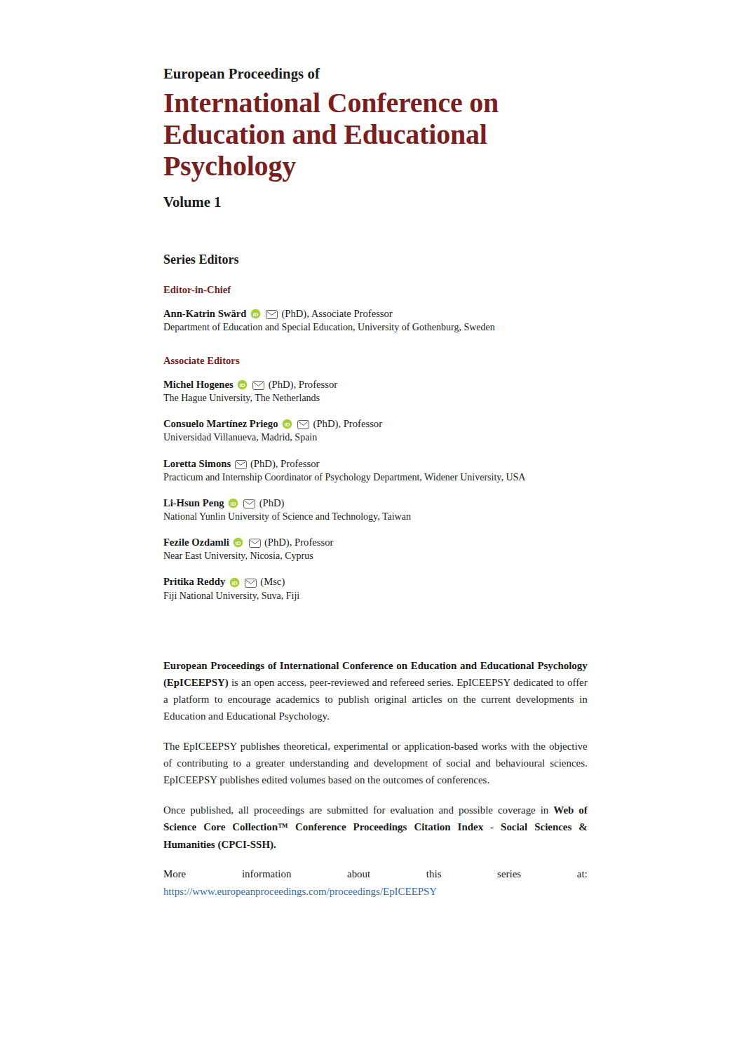European Proceedings of
International Conference on Education and Educational Psychology
Volume 1
Series Editors
Editor-in-Chief
Ann-Katrin Swärd iD (PhD), Associate Professor Department of Education and Special Education, University of Gothenburg, Sweden
Associate Editors
Michel Hogenes iD (PhD), Professor The Hague University, The Netherlands
Consuelo Martínez Priego iD (PhD), Professor Universidad Villanueva, Madrid, Spain
Loretta Simons (PhD), Professor Practicum and Internship Coordinator of Psychology Department, Widener University, USA
Li-Hsun Peng iD (PhD) National Yunlin University of Science and Technology, Taiwan
Fezile Ozdamli iD (PhD), Professor Near East University, Nicosia, Cyprus
Pritika Reddy iD (Msc) Fiji National University, Suva, Fiji
European Proceedings of International Conference on Education and Educational Psychology (EpICEEPSY) is an open access, peer-reviewed and refereed series. EpICEEPSY dedicated to offer a platform to encourage academics to publish original articles on the current developments in Education and Educational Psychology.
The EpICEEPSY publishes theoretical, experimental or application-based works with the objective of contributing to a greater understanding and development of social and behavioural sciences. EpICEEPSY publishes edited volumes based on the outcomes of conferences.
Once published, all proceedings are submitted for evaluation and possible coverage in Web of Science Core Collection™ Conference Proceedings Citation Index - Social Sciences & Humanities (CPCI-SSH).
More information about this series at: https://www.europeanproceedings.com/proceedings/EpICEEPSY